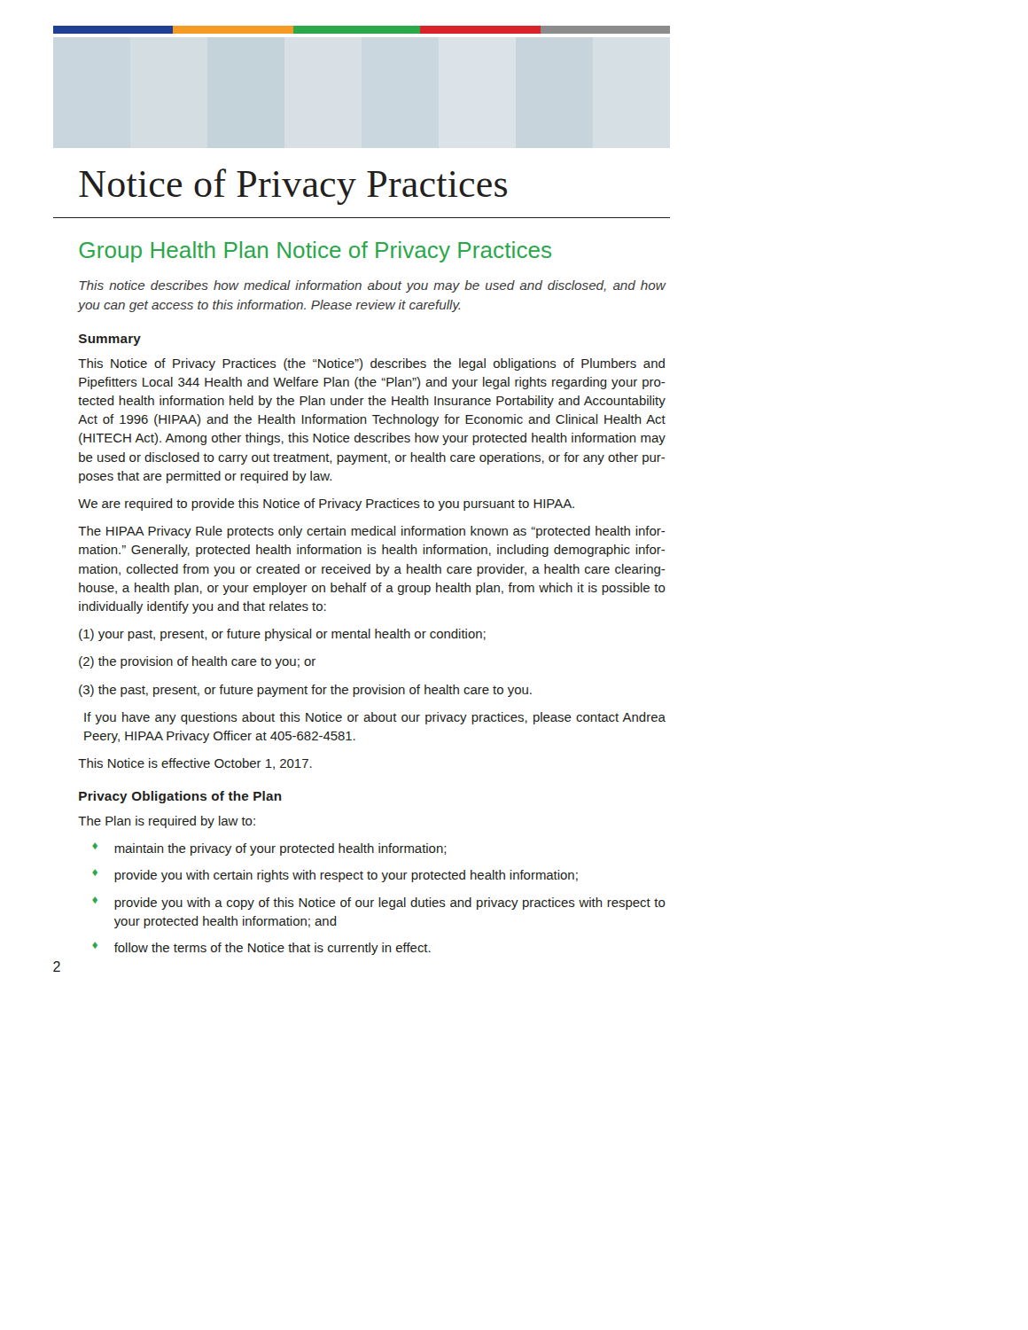Notice of Privacy Practices
Group Health Plan Notice of Privacy Practices
This notice describes how medical information about you may be used and disclosed, and how you can get access to this information. Please review it carefully.
Summary
This Notice of Privacy Practices (the “Notice”) describes the legal obligations of Plumbers and Pipefitters Local 344 Health and Welfare Plan (the “Plan”) and your legal rights regarding your protected health information held by the Plan under the Health Insurance Portability and Accountability Act of 1996 (HIPAA) and the Health Information Technology for Economic and Clinical Health Act (HITECH Act). Among other things, this Notice describes how your protected health information may be used or disclosed to carry out treatment, payment, or health care operations, or for any other purposes that are permitted or required by law.
We are required to provide this Notice of Privacy Practices to you pursuant to HIPAA.
The HIPAA Privacy Rule protects only certain medical information known as “protected health information.” Generally, protected health information is health information, including demographic information, collected from you or created or received by a health care provider, a health care clearinghouse, a health plan, or your employer on behalf of a group health plan, from which it is possible to individually identify you and that relates to:
(1) your past, present, or future physical or mental health or condition;
(2) the provision of health care to you; or
(3) the past, present, or future payment for the provision of health care to you.
If you have any questions about this Notice or about our privacy practices, please contact Andrea Peery, HIPAA Privacy Officer at 405-682-4581.
This Notice is effective October 1, 2017.
Privacy Obligations of the Plan
The Plan is required by law to:
maintain the privacy of your protected health information;
provide you with certain rights with respect to your protected health information;
provide you with a copy of this Notice of our legal duties and privacy practices with respect to your protected health information; and
follow the terms of the Notice that is currently in effect.
2